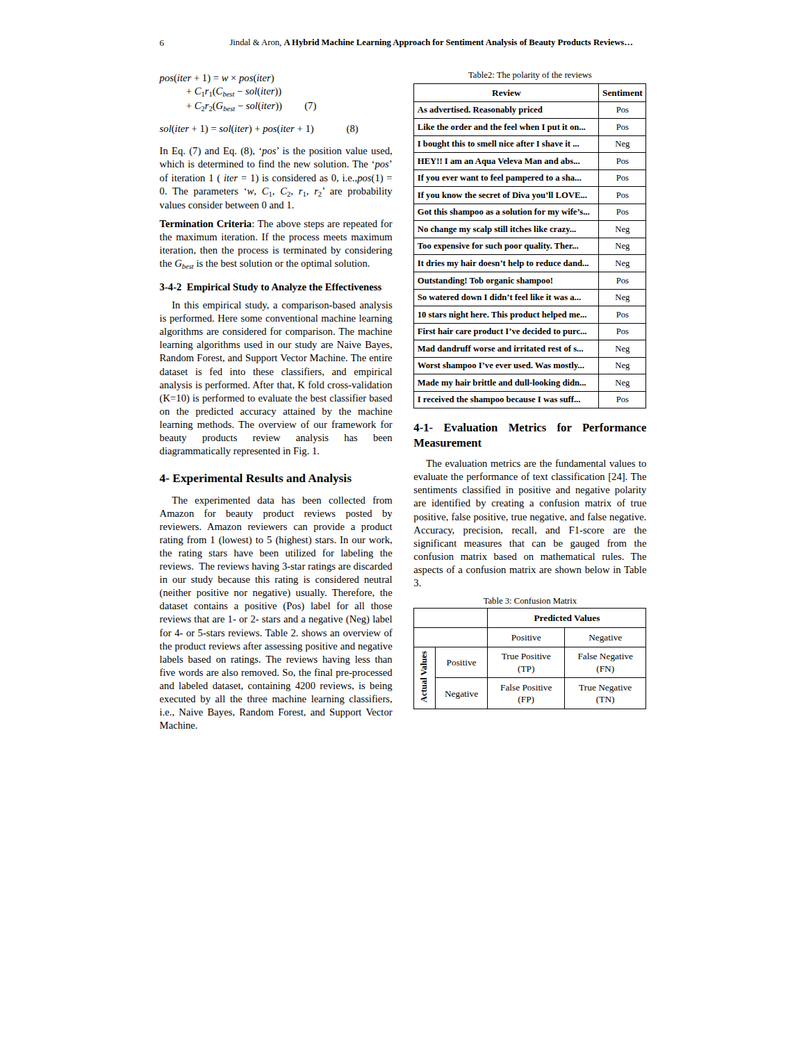6 Jindal & Aron, A Hybrid Machine Learning Approach for Sentiment Analysis of Beauty Products Reviews…
pos(iter + 1) = w × pos(iter) + C1r1(Cbest − sol(iter)) + C2r2(Gbest − sol(iter))(7)
sol(iter + 1) = sol(iter) + pos(iter + 1)(8)
In Eq. (7) and Eq. (8), ‘pos’ is the position value used, which is determined to find the new solution. The ‘pos’ of iteration 1 ( iter = 1) is considered as 0, i.e.,pos(1) = 0. The parameters ‘w, C1, C2, r1, r2’ are probability values consider between 0 and 1.
Termination Criteria: The above steps are repeated for the maximum iteration. If the process meets maximum iteration, then the process is terminated by considering the Gbest is the best solution or the optimal solution.
3-4-2 Empirical Study to Analyze the Effectiveness
In this empirical study, a comparison-based analysis is performed. Here some conventional machine learning algorithms are considered for comparison. The machine learning algorithms used in our study are Naive Bayes, Random Forest, and Support Vector Machine. The entire dataset is fed into these classifiers, and empirical analysis is performed. After that, K fold cross-validation (K=10) is performed to evaluate the best classifier based on the predicted accuracy attained by the machine learning methods. The overview of our framework for beauty products review analysis has been diagrammatically represented in Fig. 1.
4- Experimental Results and Analysis
The experimented data has been collected from Amazon for beauty product reviews posted by reviewers. Amazon reviewers can provide a product rating from 1 (lowest) to 5 (highest) stars. In our work, the rating stars have been utilized for labeling the reviews. The reviews having 3-star ratings are discarded in our study because this rating is considered neutral (neither positive nor negative) usually. Therefore, the dataset contains a positive (Pos) label for all those reviews that are 1- or 2- stars and a negative (Neg) label for 4- or 5-stars reviews. Table 2. shows an overview of the product reviews after assessing positive and negative labels based on ratings. The reviews having less than five words are also removed. So, the final pre-processed and labeled dataset, containing 4200 reviews, is being executed by all the three machine learning classifiers, i.e., Naive Bayes, Random Forest, and Support Vector Machine.
Table2: The polarity of the reviews
| Review | Sentiment |
| --- | --- |
| As advertised. Reasonably priced | Pos |
| Like the order and the feel when I put it on... | Pos |
| I bought this to smell nice after I shave it ... | Neg |
| HEY!! I am an Aqua Veleva Man and abs... | Pos |
| If you ever want to feel pampered to a sha... | Pos |
| If you know the secret of Diva you’ll LOVE... | Pos |
| Got this shampoo as a solution for my wife’s... | Pos |
| No change my scalp still itches like crazy... | Neg |
| Too expensive for such poor quality. Ther... | Neg |
| It dries my hair doesn’t help to reduce dand... | Neg |
| Outstanding! Tob organic shampoo! | Pos |
| So watered down I didn’t feel like it was a... | Neg |
| 10 stars night here. This product helped me... | Pos |
| First hair care product I’ve decided to purc... | Pos |
| Mad dandruff worse and irritated rest of s... | Neg |
| Worst shampoo I’ve ever used. Was mostly... | Neg |
| Made my hair brittle and dull-looking didn... | Neg |
| I received the shampoo because I was suff... | Pos |
4-1- Evaluation Metrics for Performance Measurement
The evaluation metrics are the fundamental values to evaluate the performance of text classification [24]. The sentiments classified in positive and negative polarity are identified by creating a confusion matrix of true positive, false positive, true negative, and false negative. Accuracy, precision, recall, and F1-score are the significant measures that can be gauged from the confusion matrix based on mathematical rules. The aspects of a confusion matrix are shown below in Table 3.
Table 3: Confusion Matrix
| | Predicted Values |
| | Positive | Negative |
| Actual Values | Positive | True Positive (TP) | False Negative (FN) |
| Negative | False Positive (FP) | True Negative (TN) |